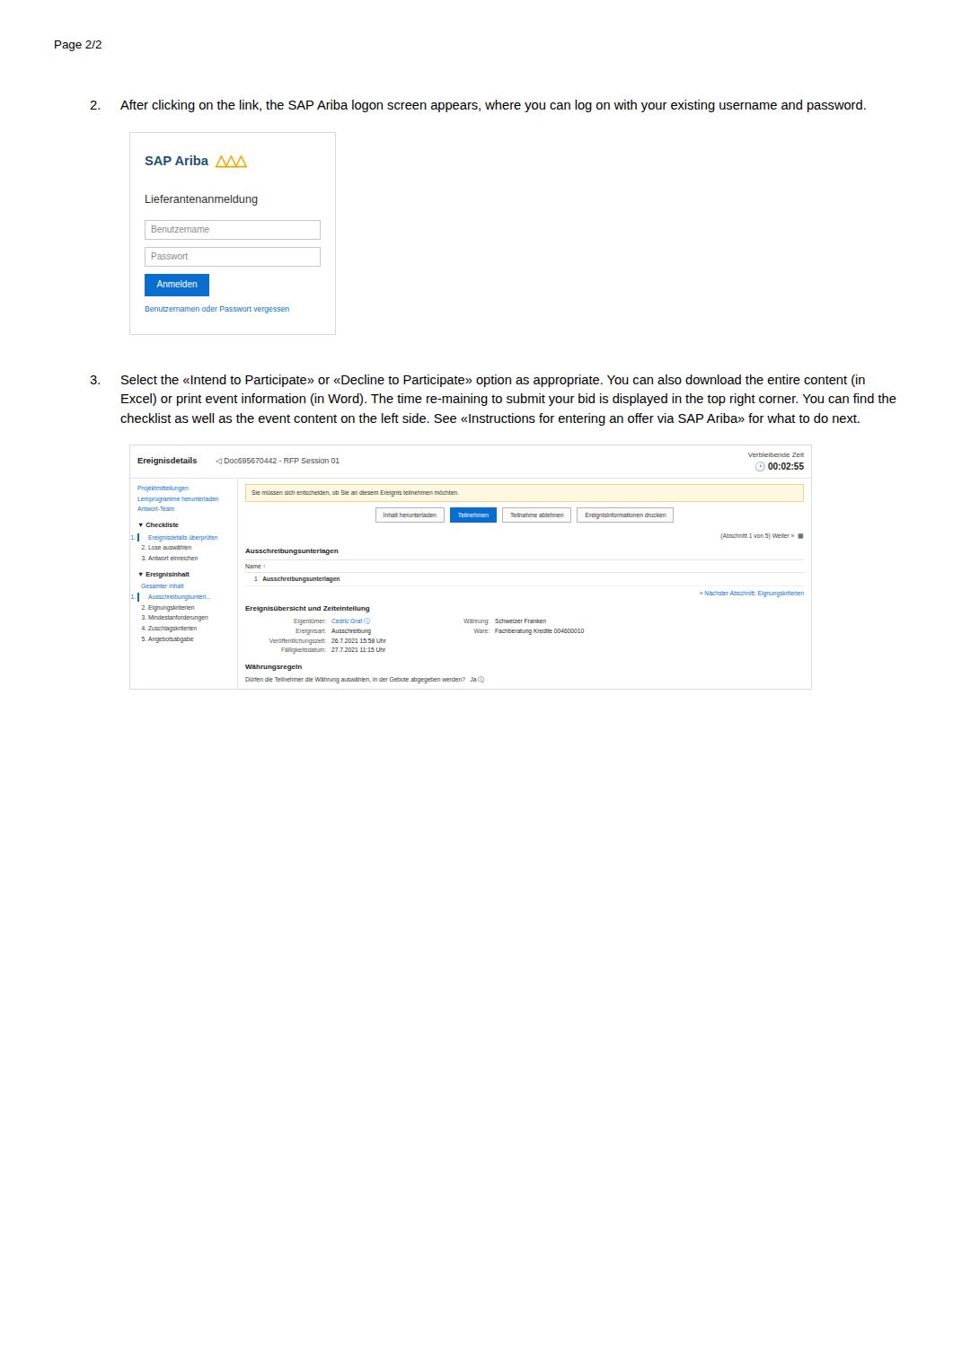Page 2/2
After clicking on the link, the SAP Ariba logon screen appears, where you can log on with your existing username and password.
SAP Ariba △△△
Lieferantenanmeldung
Benutzername
Passwort
Anmelden
Benutzernamen oder Passwort vergessen
Select the «Intend to Participate» or «Decline to Participate» option as appropriate. You can also download the entire content (in Excel) or print event information (in Word). The time re-maining to submit your bid is displayed in the top right corner. You can find the checklist as well as the event content on the left side. See «Instructions for entering an offer via SAP Ariba» for what to do next.
Ereignisdetails ◁ Doc695670442 - RFP Session 01
Verbleibende Zeit
🕑 00:02:55
Projektmitteilungen
Lernprogramme herunterladen
Antwort-Team
▼ Checkliste
Ereignisdetails überprüfen
Lose auswählen
Antwort einreichen
▼ Ereignisinhalt
Gesamter Inhalt
Ausschreibungsunterl...
Eignungskriterien
Mindestanforderungen
Zuschlagskriterien
Angebotsabgabe
Sie müssen sich entscheiden, ob Sie an diesem Ereignis teilnehmen möchten.
Inhalt herunterladen
Teilnehmen
Teilnahme ablehnen
Ereignisinformationen drucken
(Abschnitt 1 von 5) Weiter » ▦
Ausschreibungsunterlagen
Name ↑
1 Ausschreibungsunterlagen
» Nächster Abschnitt: Eignungskriterien
Ereignisübersicht und Zeiteinteilung
Eigentümer:
Cédric Graf ⓘ
Währung:
Schweizer Franken
Ereignisart:
Ausschreibung
Ware:
Fachberatung Kredite 004600010
Veröffentlichungszeit:
26.7.2021 15:58 Uhr
Fälligkeitsdatum:
27.7.2021 11:15 Uhr
Währungsregeln
Dürfen die Teilnehmer die Währung auswählen, in der Gebote abgegeben werden? Ja ⓘ